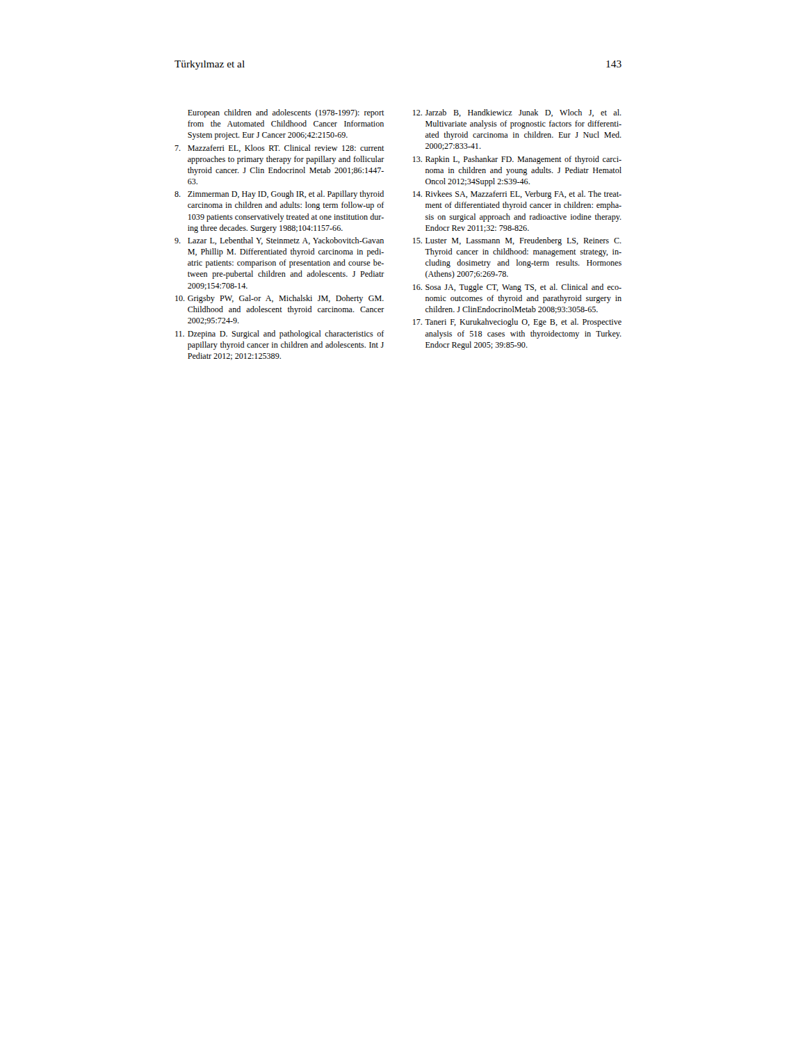Türkyılmaz et al 143
European children and adolescents (1978-1997): report from the Automated Childhood Cancer Information System project. Eur J Cancer 2006;42:2150-69.
7. Mazzaferri EL, Kloos RT. Clinical review 128: current approaches to primary therapy for papillary and follicular thyroid cancer. J Clin Endocrinol Metab 2001;86:1447-63.
8. Zimmerman D, Hay ID, Gough IR, et al. Papillary thyroid carcinoma in children and adults: long term follow-up of 1039 patients conservatively treated at one institution during three decades. Surgery 1988;104:1157-66.
9. Lazar L, Lebenthal Y, Steinmetz A, Yackobovitch-Gavan M, Phillip M. Differentiated thyroid carcinoma in pediatric patients: comparison of presentation and course between pre-pubertal children and adolescents. J Pediatr 2009;154:708-14.
10. Grigsby PW, Gal-or A, Michalski JM, Doherty GM. Childhood and adolescent thyroid carcinoma. Cancer 2002;95:724-9.
11. Dzepina D. Surgical and pathological characteristics of papillary thyroid cancer in children and adolescents. Int J Pediatr 2012; 2012:125389.
12. Jarzab B, Handkiewicz Junak D, Wloch J, et al. Multivariate analysis of prognostic factors for differentiated thyroid carcinoma in children. Eur J Nucl Med. 2000;27:833-41.
13. Rapkin L, Pashankar FD. Management of thyroid carcinoma in children and young adults. J Pediatr Hematol Oncol 2012;34Suppl 2:S39-46.
14. Rivkees SA, Mazzaferri EL, Verburg FA, et al. The treatment of differentiated thyroid cancer in children: emphasis on surgical approach and radioactive iodine therapy. Endocr Rev 2011;32: 798-826.
15. Luster M, Lassmann M, Freudenberg LS, Reiners C. Thyroid cancer in childhood: management strategy, including dosimetry and long-term results. Hormones (Athens) 2007;6:269-78.
16. Sosa JA, Tuggle CT, Wang TS, et al. Clinical and economic outcomes of thyroid and parathyroid surgery in children. J ClinEndocrinolMetab 2008;93:3058-65.
17. Taneri F, Kurukahvecioglu O, Ege B, et al. Prospective analysis of 518 cases with thyroidectomy in Turkey. Endocr Regul 2005; 39:85-90.